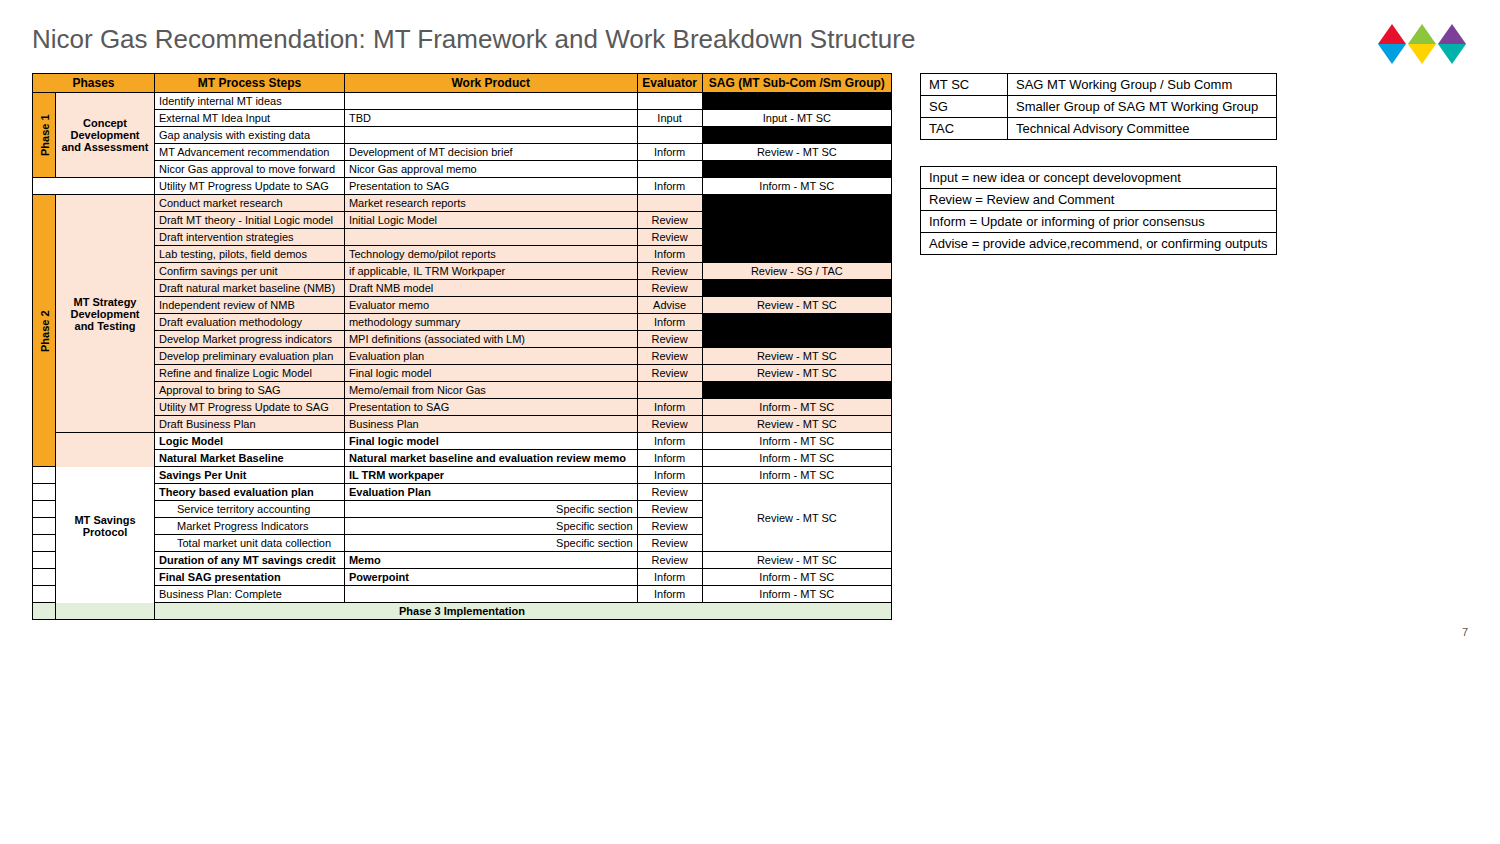Nicor Gas Recommendation: MT Framework and Work Breakdown Structure
| Phases | MT Process Steps | Work Product | Evaluator | SAG (MT Sub-Com /Sm Group) |
| --- | --- | --- | --- | --- |
| Phase 1 | Concept Development and Assessment | Identify internal MT ideas | | | |
| External MT Idea Input | TBD | Input | Input - MT SC |
| Gap analysis with existing data | | | |
| MT Advancement recommendation | Development of MT decision brief | Inform | Review - MT SC |
| Nicor Gas approval to move forward | Nicor Gas approval memo | | |
| | Utility MT Progress Update to SAG | Presentation to SAG | Inform | Inform - MT SC |
| Phase 2 | MT Strategy Development and Testing | Conduct market research | Market research reports | | |
| Draft MT theory - Initial Logic model | Initial Logic Model | Review |
| Draft intervention strategies | | Review |
| Lab testing, pilots, field demos | Technology demo/pilot reports | Inform | |
| Confirm savings per unit | if applicable, IL TRM Workpaper | Review | Review - SG / TAC |
| Draft natural market baseline (NMB) | Draft NMB model | Review | |
| Independent review of NMB | Evaluator memo | Advise | Review - MT SC |
| Draft evaluation methodology | methodology summary | Inform | |
| Develop Market progress indicators | MPI definitions (associated with LM) | Review |
| Develop preliminary evaluation plan | Evaluation plan | Review | Review - MT SC |
| Refine and finalize Logic Model | Final logic model | Review | Review - MT SC |
| Approval to bring to SAG | Memo/email from Nicor Gas | | |
| Utility MT Progress Update to SAG | Presentation to SAG | Inform | Inform - MT SC |
| Draft Business Plan | Business Plan | Review | Review - MT SC |
| MT Savings Protocol | Logic Model | Final logic model | Inform | Inform - MT SC |
| Natural Market Baseline | Natural market baseline and evaluation review memo | Inform | Inform - MT SC |
| | Savings Per Unit | IL TRM workpaper | Inform | Inform - MT SC |
| | Theory based evaluation plan | Evaluation Plan | Review | Review - MT SC |
| | Service territory accounting | Specific section | Review |
| | Market Progress Indicators | Specific section | Review |
| | Total market unit data collection | Specific section | Review |
| | Duration of any MT savings credit | Memo | Review | Review - MT SC |
| | Final SAG presentation | Powerpoint | Inform | Inform - MT SC |
| | Business Plan: Complete | | Inform | Inform - MT SC |
| Phase 3 Implementation |
| MT SC | SAG MT Working Group / Sub Comm |
| SG | Smaller Group of SAG MT Working Group |
| TAC | Technical Advisory Committee |
| Input = new idea or concept develovopment |
| Review = Review and Comment |
| Inform = Update or informing of prior consensus |
| Advise = provide advice,recommend, or confirming outputs |
7